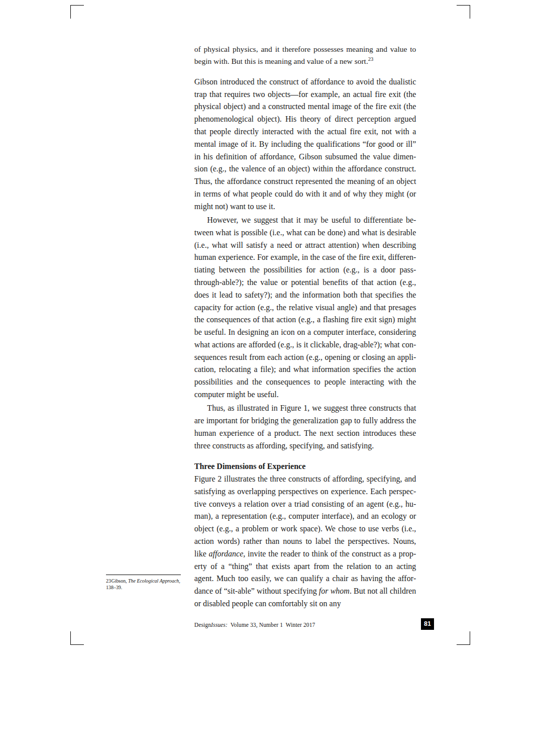23 Gibson, The Ecological Approach, 138–39.
of physical physics, and it therefore possesses meaning and value to begin with. But this is meaning and value of a new sort.23
Gibson introduced the construct of affordance to avoid the dualistic trap that requires two objects—for example, an actual fire exit (the physical object) and a constructed mental image of the fire exit (the phenomenological object). His theory of direct perception argued that people directly interacted with the actual fire exit, not with a mental image of it. By including the qualifications “for good or ill” in his definition of affordance, Gibson subsumed the value dimension (e.g., the valence of an object) within the affordance construct. Thus, the affordance construct represented the meaning of an object in terms of what people could do with it and of why they might (or might not) want to use it.
However, we suggest that it may be useful to differentiate between what is possible (i.e., what can be done) and what is desirable (i.e., what will satisfy a need or attract attention) when describing human experience. For example, in the case of the fire exit, differentiating between the possibilities for action (e.g., is a door pass-through-able?); the value or potential benefits of that action (e.g., does it lead to safety?); and the information both that specifies the capacity for action (e.g., the relative visual angle) and that presages the consequences of that action (e.g., a flashing fire exit sign) might be useful. In designing an icon on a computer interface, considering what actions are afforded (e.g., is it clickable, drag-able?); what consequences result from each action (e.g., opening or closing an application, relocating a file); and what information specifies the action possibilities and the consequences to people interacting with the computer might be useful.
Thus, as illustrated in Figure 1, we suggest three constructs that are important for bridging the generalization gap to fully address the human experience of a product. The next section introduces these three constructs as affording, specifying, and satisfying.
Three Dimensions of Experience
Figure 2 illustrates the three constructs of affording, specifying, and satisfying as overlapping perspectives on experience. Each perspective conveys a relation over a triad consisting of an agent (e.g., human), a representation (e.g., computer interface), and an ecology or object (e.g., a problem or work space). We chose to use verbs (i.e., action words) rather than nouns to label the perspectives. Nouns, like affordance, invite the reader to think of the construct as a property of a “thing” that exists apart from the relation to an acting agent. Much too easily, we can qualify a chair as having the affordance of “sit-able” without specifying for whom. But not all children or disabled people can comfortably sit on any
DesignIssues: Volume 33, Number 1 Winter 2017
81